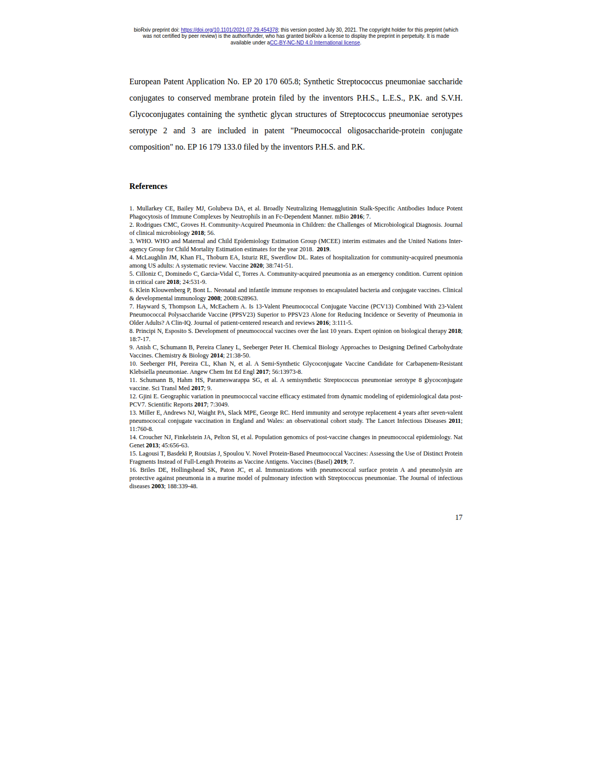bioRxiv preprint doi: https://doi.org/10.1101/2021.07.29.454378; this version posted July 30, 2021. The copyright holder for this preprint (which
was not certified by peer review) is the author/funder, who has granted bioRxiv a license to display the preprint in perpetuity. It is made
available under aCC-BY-NC-ND 4.0 International license.
European Patent Application No. EP 20 170 605.8; Synthetic Streptococcus pneumoniae saccharide conjugates to conserved membrane protein filed by the inventors P.H.S., L.E.S., P.K. and S.V.H. Glycoconjugates containing the synthetic glycan structures of Streptococcus pneumoniae serotypes serotype 2 and 3 are included in patent "Pneumococcal oligosaccharide-protein conjugate composition" no. EP 16 179 133.0 filed by the inventors P.H.S. and P.K.
References
1. Mullarkey CE, Bailey MJ, Golubeva DA, et al. Broadly Neutralizing Hemagglutinin Stalk-Specific Antibodies Induce Potent Phagocytosis of Immune Complexes by Neutrophils in an Fc-Dependent Manner. mBio 2016; 7.
2. Rodrigues CMC, Groves H. Community-Acquired Pneumonia in Children: the Challenges of Microbiological Diagnosis. Journal of clinical microbiology 2018; 56.
3. WHO. WHO and Maternal and Child Epidemiology Estimation Group (MCEE) interim estimates and the United Nations Inter-agency Group for Child Mortality Estimation estimates for the year 2018. 2019.
4. McLaughlin JM, Khan FL, Thoburn EA, Isturiz RE, Swerdlow DL. Rates of hospitalization for community-acquired pneumonia among US adults: A systematic review. Vaccine 2020; 38:741-51.
5. Cilloniz C, Dominedo C, Garcia-Vidal C, Torres A. Community-acquired pneumonia as an emergency condition. Current opinion in critical care 2018; 24:531-9.
6. Klein Klouwenberg P, Bont L. Neonatal and infantile immune responses to encapsulated bacteria and conjugate vaccines. Clinical & developmental immunology 2008; 2008:628963.
7. Hayward S, Thompson LA, McEachern A. Is 13-Valent Pneumococcal Conjugate Vaccine (PCV13) Combined With 23-Valent Pneumococcal Polysaccharide Vaccine (PPSV23) Superior to PPSV23 Alone for Reducing Incidence or Severity of Pneumonia in Older Adults? A Clin-IQ. Journal of patient-centered research and reviews 2016; 3:111-5.
8. Principi N, Esposito S. Development of pneumococcal vaccines over the last 10 years. Expert opinion on biological therapy 2018; 18:7-17.
9. Anish C, Schumann B, Pereira Claney L, Seeberger Peter H. Chemical Biology Approaches to Designing Defined Carbohydrate Vaccines. Chemistry & Biology 2014; 21:38-50.
10. Seeberger PH, Pereira CL, Khan N, et al. A Semi-Synthetic Glycoconjugate Vaccine Candidate for Carbapenem-Resistant Klebsiella pneumoniae. Angew Chem Int Ed Engl 2017; 56:13973-8.
11. Schumann B, Hahm HS, Parameswarappa SG, et al. A semisynthetic Streptococcus pneumoniae serotype 8 glycoconjugate vaccine. Sci Transl Med 2017; 9.
12. Gjini E. Geographic variation in pneumococcal vaccine efficacy estimated from dynamic modeling of epidemiological data post-PCV7. Scientific Reports 2017; 7:3049.
13. Miller E, Andrews NJ, Waight PA, Slack MPE, George RC. Herd immunity and serotype replacement 4 years after seven-valent pneumococcal conjugate vaccination in England and Wales: an observational cohort study. The Lancet Infectious Diseases 2011; 11:760-8.
14. Croucher NJ, Finkelstein JA, Pelton SI, et al. Population genomics of post-vaccine changes in pneumococcal epidemiology. Nat Genet 2013; 45:656-63.
15. Lagousi T, Basdeki P, Routsias J, Spoulou V. Novel Protein-Based Pneumococcal Vaccines: Assessing the Use of Distinct Protein Fragments Instead of Full-Length Proteins as Vaccine Antigens. Vaccines (Basel) 2019; 7.
16. Briles DE, Hollingshead SK, Paton JC, et al. Immunizations with pneumococcal surface protein A and pneumolysin are protective against pneumonia in a murine model of pulmonary infection with Streptococcus pneumoniae. The Journal of infectious diseases 2003; 188:339-48.
17